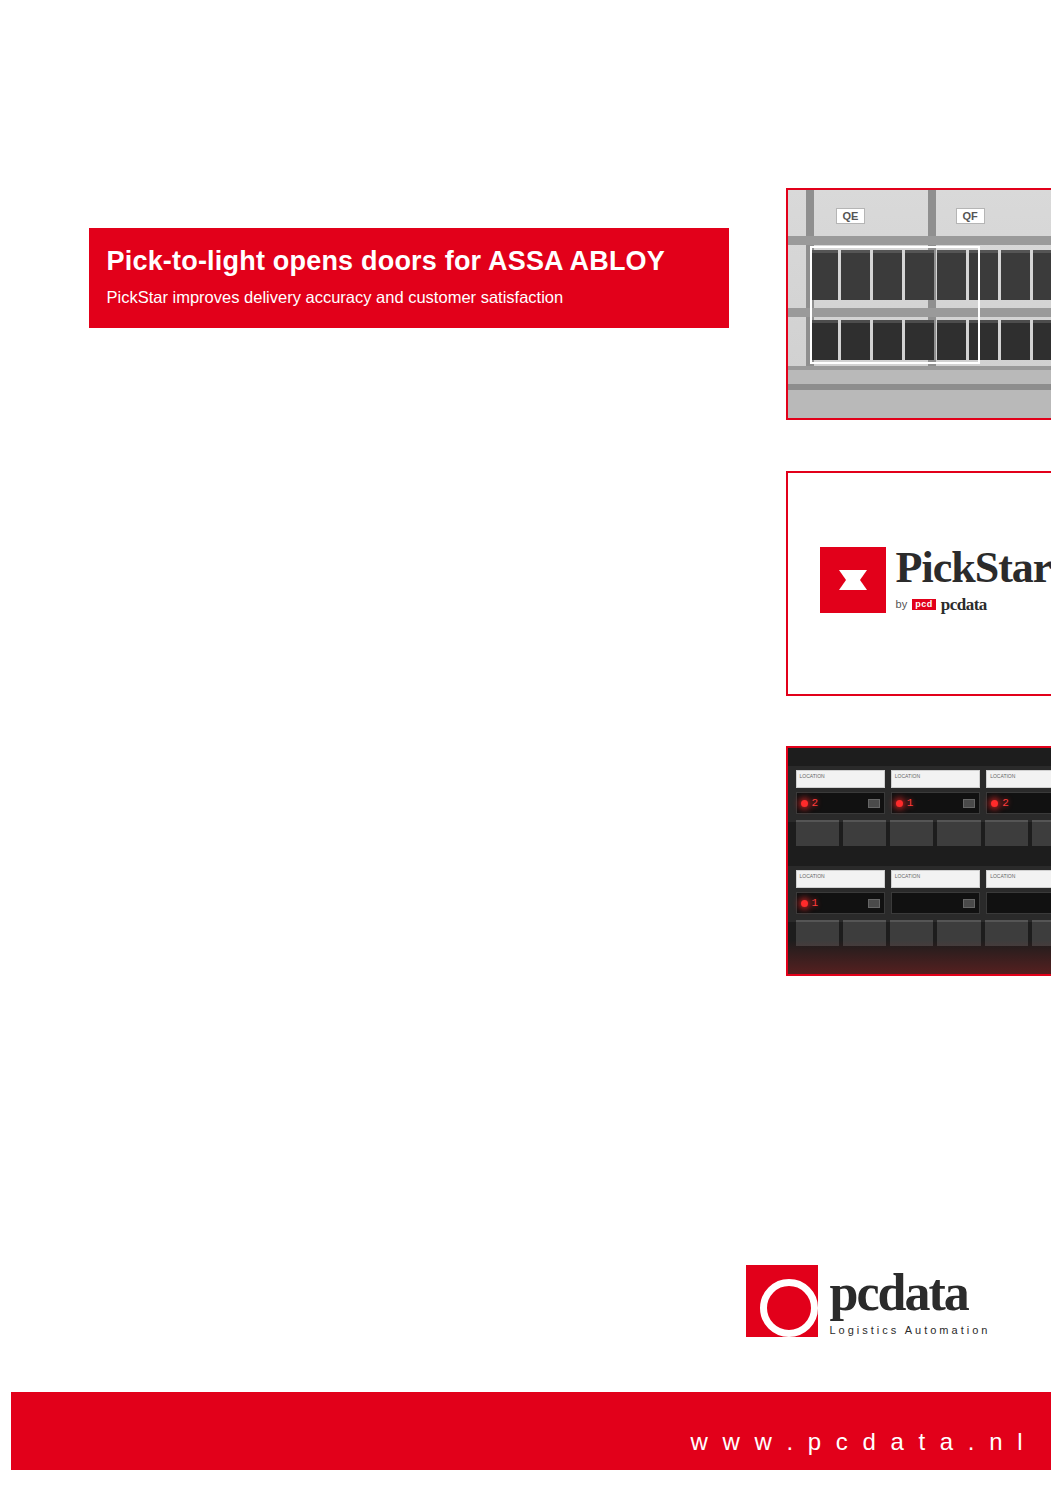Pick-to-light opens doors for ASSA ABLOY
PickStar improves delivery accuracy and customer satisfaction
QE QF
PickStar by pcd pcdata
LOCATION LOCATION LOCATION
2 1 2
LOCATION LOCATION LOCATION
1
pcdata Logistics Automation
w w w . p c d a t a . n l
Brochure cover: Pick-to-light opens doors for ASSA ABLOY. PickStar improves delivery accuracy and customer satisfaction. PickStar by Pcdata. Pcdata Logistics Automation. www.pcdata.nl